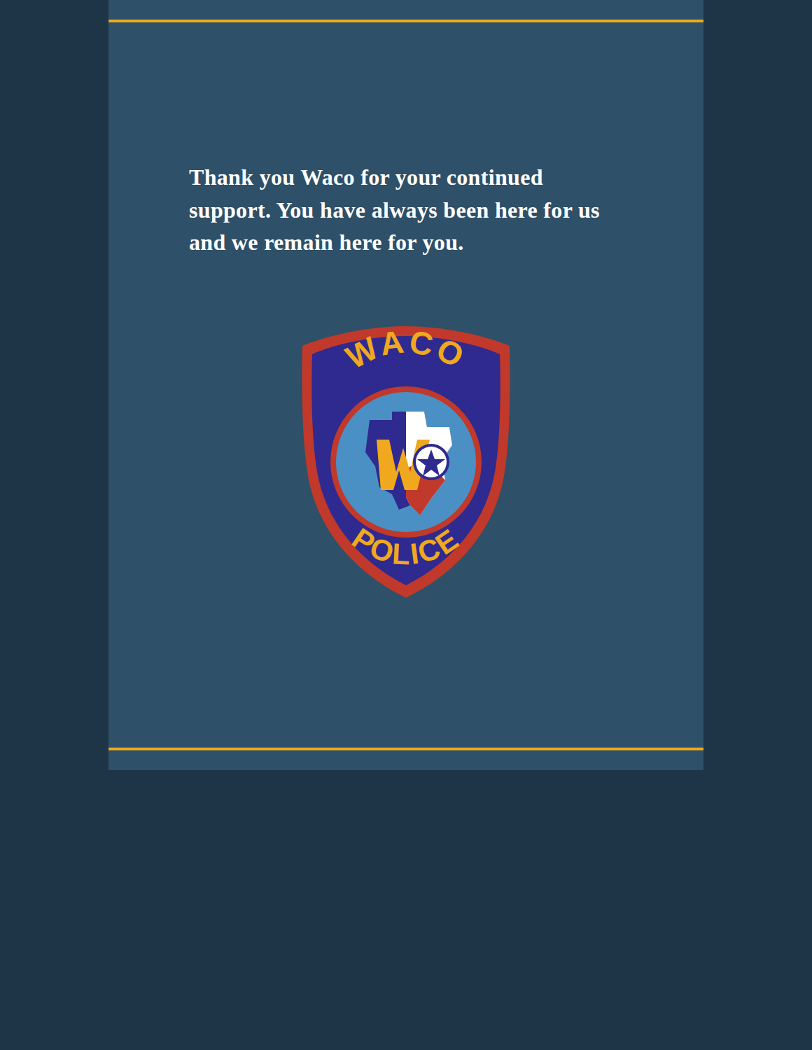Thank you Waco for your continued support. You have always been here for us and we remain here for you.
Waco Police Department badge A shield-shaped police badge reading "WACO" across the top and "POLICE" across the bottom, with a stylized Texas state outline and a star in the center. WACO POLICE